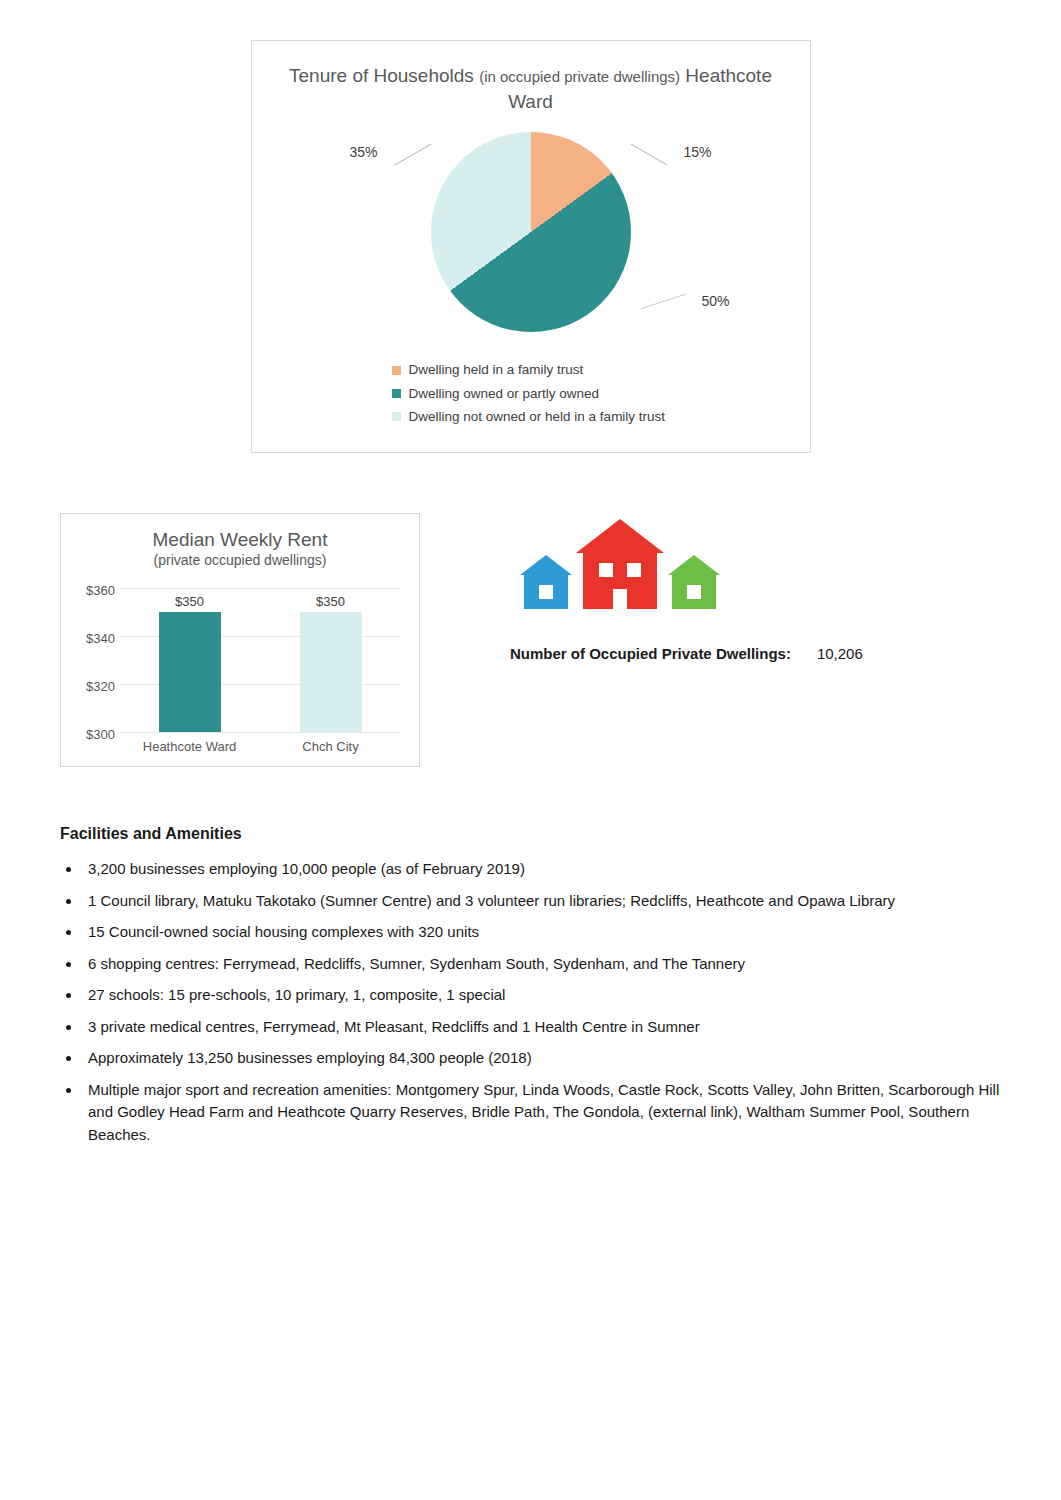Tenure of Households (in occupied private dwellings) Heathcote Ward
15%
35%
50%
Dwelling held in a family trust
Dwelling owned or partly owned
Dwelling not owned or held in a family trust
Median Weekly Rent(private occupied dwellings)
$360
$340
$320
$300
$350
$350
Heathcote Ward Chch City
Number of Occupied Private Dwellings: 10,206
Facilities and Amenities
3,200 businesses employing 10,000 people (as of February 2019)
1 Council library, Matuku Takotako (Sumner Centre) and 3 volunteer run libraries; Redcliffs, Heathcote and Opawa Library
15 Council-owned social housing complexes with 320 units
6 shopping centres: Ferrymead, Redcliffs, Sumner, Sydenham South, Sydenham, and The Tannery
27 schools: 15 pre-schools, 10 primary, 1, composite, 1 special
3 private medical centres, Ferrymead, Mt Pleasant, Redcliffs and 1 Health Centre in Sumner
Approximately 13,250 businesses employing 84,300 people (2018)
Multiple major sport and recreation amenities: Montgomery Spur, Linda Woods, Castle Rock, Scotts Valley, John Britten, Scarborough Hill and Godley Head Farm and Heathcote Quarry Reserves, Bridle Path, The Gondola, (external link), Waltham Summer Pool, Southern Beaches.